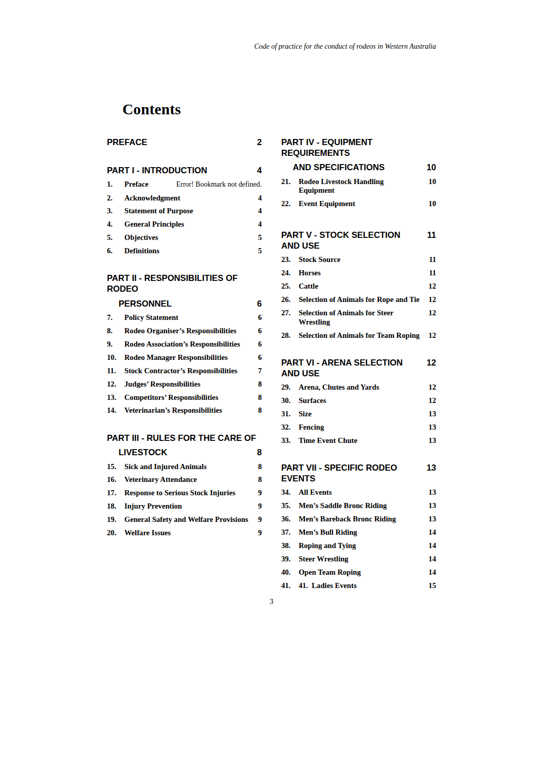Code of practice for the conduct of rodeos in Western Australia
Contents
PREFACE 2
PART I - INTRODUCTION 4
1. Preface Error! Bookmark not defined.
2. Acknowledgment 4
3. Statement of Purpose 4
4. General Principles 4
5. Objectives 5
6. Definitions 5
PART II - RESPONSIBILITIES OF RODEO
PERSONNEL 6
7. Policy Statement 6
8. Rodeo Organiser’s Responsibilities 6
9. Rodeo Association’s Responsibilities 6
10. Rodeo Manager Responsibilities 6
11. Stock Contractor’s Responsibilities 7
12. Judges’ Responsibilities 8
13. Competitors’ Responsibilities 8
14. Veterinarian’s Responsibilities 8
PART III - RULES FOR THE CARE OF
LIVESTOCK 8
15. Sick and Injured Animals 8
16. Veterinary Attendance 8
17. Response to Serious Stock Injuries 9
18. Injury Prevention 9
19. General Safety and Welfare Provisions 9
20. Welfare Issues 9
PART IV - EQUIPMENT REQUIREMENTS
AND SPECIFICATIONS 10
21. Rodeo Livestock Handling Equipment 10
22. Event Equipment 10
PART V - STOCK SELECTION AND USE 11
23. Stock Source 11
24. Horses 11
25. Cattle 12
26. Selection of Animals for Rope and Tie 12
27. Selection of Animals for Steer Wrestling 12
28. Selection of Animals for Team Roping 12
PART VI - ARENA SELECTION AND USE 12
29. Arena, Chutes and Yards 12
30. Surfaces 12
31. Size 13
32. Fencing 13
33. Time Event Chute 13
PART VII - SPECIFIC RODEO EVENTS 13
34. All Events 13
35. Men’s Saddle Bronc Riding 13
36. Men’s Bareback Bronc Riding 13
37. Men’s Bull Riding 14
38. Roping and Tying 14
39. Steer Wrestling 14
40. Open Team Roping 14
41. 41. Ladies Events 15
3